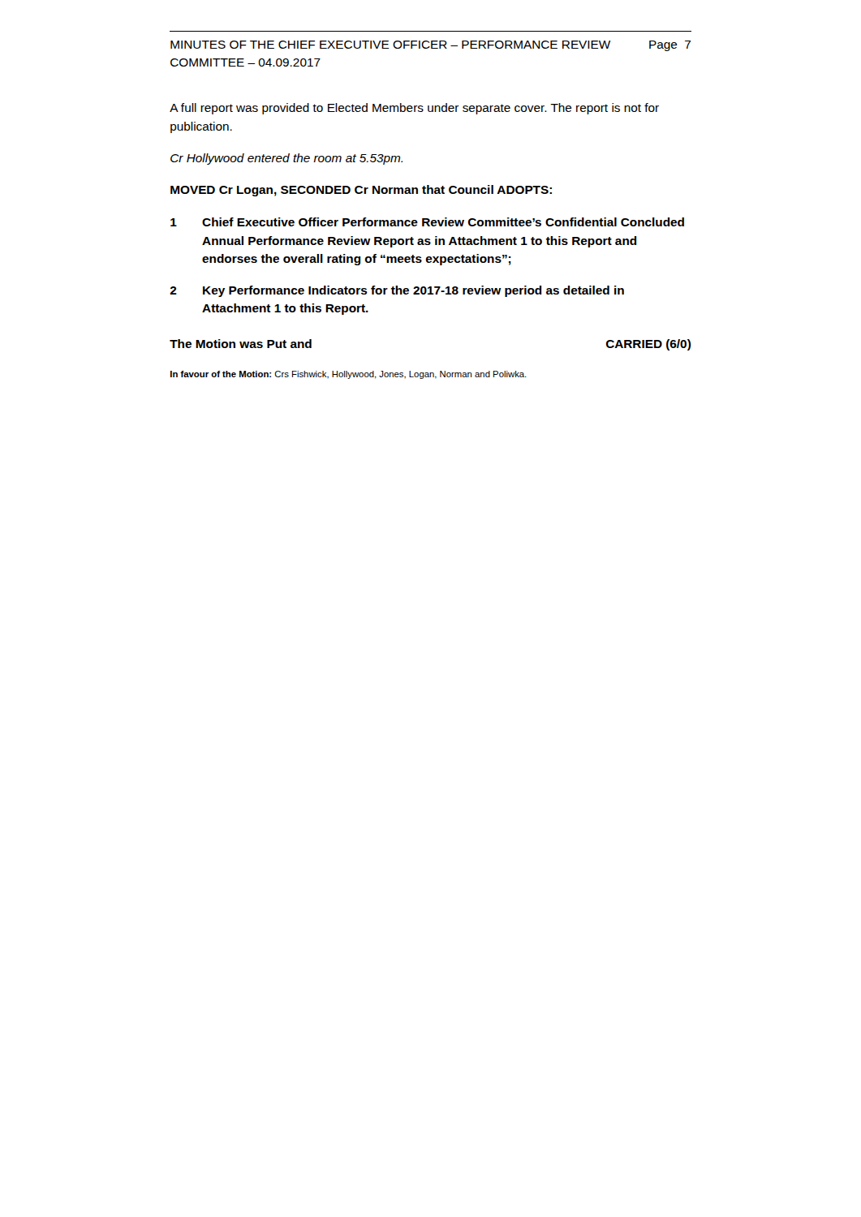| MINUTES OF THE CHIEF EXECUTIVE OFFICER – PERFORMANCE REVIEW COMMITTEE – 04.09.2017 | Page 7 |
A full report was provided to Elected Members under separate cover. The report is not for publication.
Cr Hollywood entered the room at 5.53pm.
MOVED Cr Logan, SECONDED Cr Norman that Council ADOPTS:
1 Chief Executive Officer Performance Review Committee’s Confidential Concluded Annual Performance Review Report as in Attachment 1 to this Report and endorses the overall rating of “meets expectations”;
2 Key Performance Indicators for the 2017-18 review period as detailed in Attachment 1 to this Report.
The Motion was Put and CARRIED (6/0)
In favour of the Motion: Crs Fishwick, Hollywood, Jones, Logan, Norman and Poliwka.